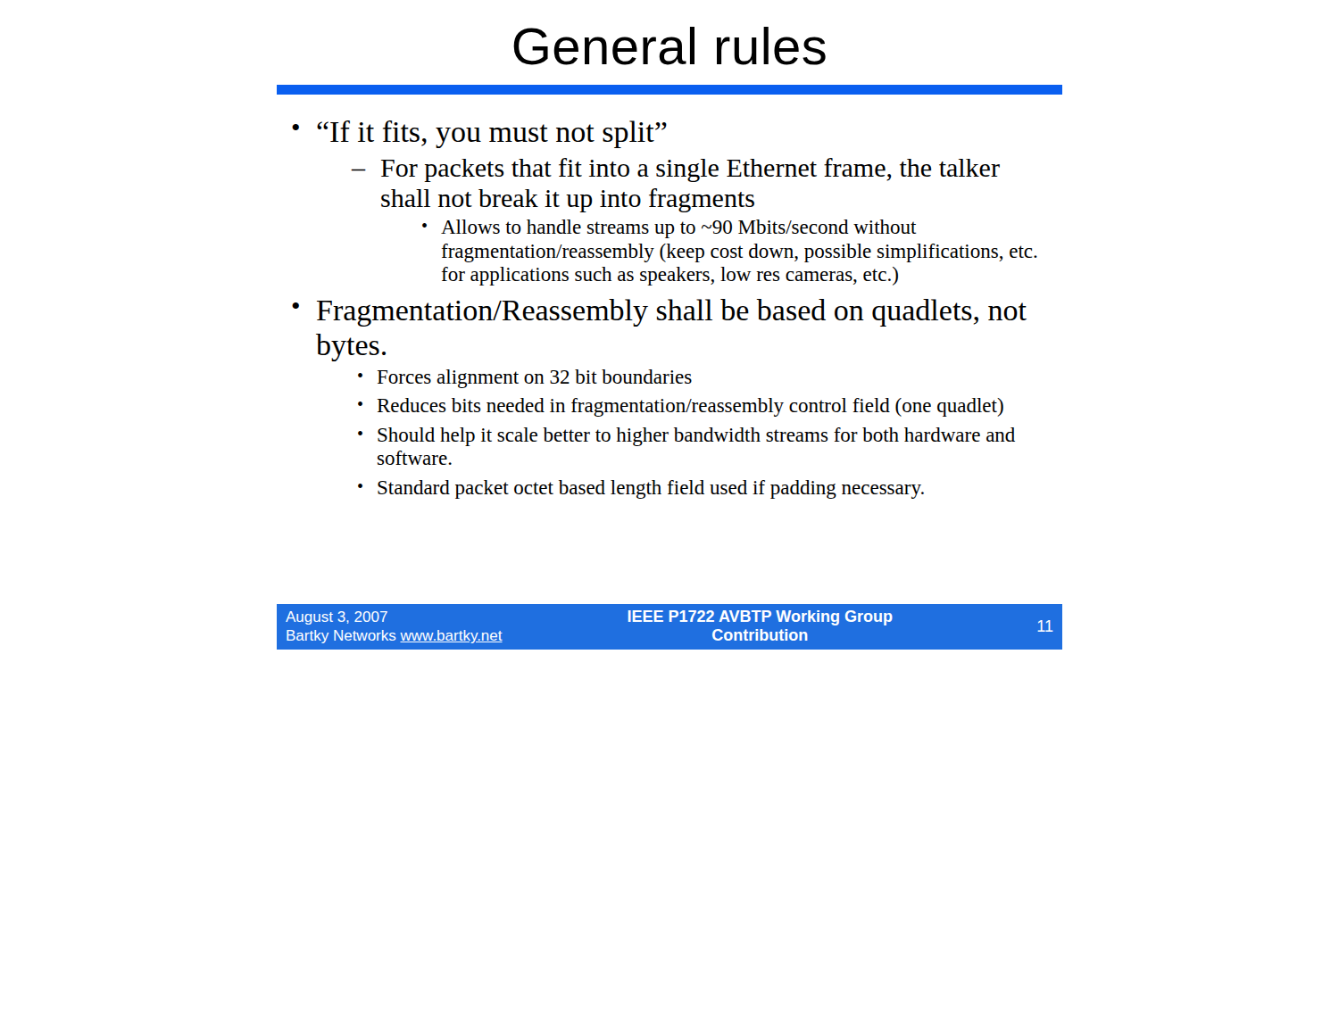General rules
“If it fits, you must not split”
For packets that fit into a single Ethernet frame, the talker shall not break it up into fragments
Allows to handle streams up to ~90 Mbits/second without fragmentation/reassembly (keep cost down, possible simplifications, etc. for applications such as speakers, low res cameras, etc.)
Fragmentation/Reassembly shall be based on quadlets, not bytes.
Forces alignment on 32 bit boundaries
Reduces bits needed in fragmentation/reassembly control field (one quadlet)
Should help it scale better to higher bandwidth streams for both hardware and software.
Standard packet octet based length field used if padding necessary.
August 3, 2007
Bartky Networks www.bartky.net
IEEE P1722 AVBTP Working Group
Contribution
11